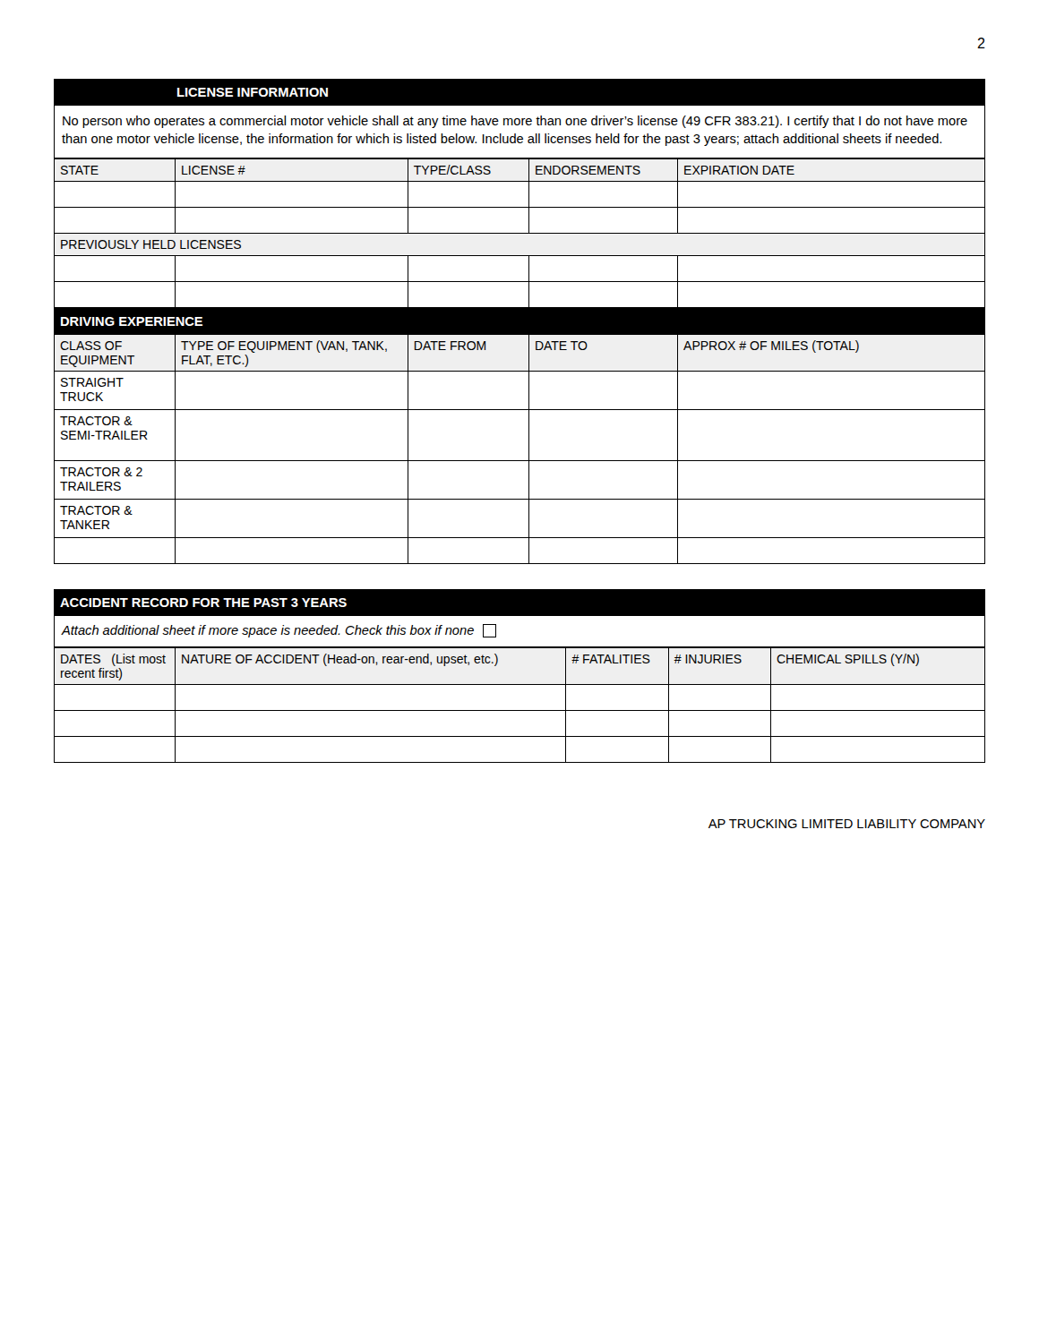2
| LICENSE INFORMATION |
No person who operates a commercial motor vehicle shall at any time have more than one driver’s license (49 CFR 383.21). I certify that I do not have more than one motor vehicle license, the information for which is listed below. Include all licenses held for the past 3 years; attach additional sheets if needed.
| STATE | LICENSE # | TYPE/CLASS | ENDORSEMENTS | EXPIRATION DATE |
| PREVIOUSLY HELD LICENSES |
| DRIVING EXPERIENCE |
| CLASS OF EQUIPMENT | TYPE OF EQUIPMENT (VAN, TANK, FLAT, ETC.) | DATE FROM | DATE TO | APPROX # OF MILES (TOTAL) |
| STRAIGHT TRUCK | | | | |
| TRACTOR & SEMI-TRAILER | | | | |
| TRACTOR & 2 TRAILERS | | | | |
| TRACTOR & TANKER | | | | |
| ACCIDENT RECORD FOR THE PAST 3 YEARS |
Attach additional sheet if more space is needed. Check this box if none
| DATES (List most recent first) | NATURE OF ACCIDENT (Head-on, rear-end, upset, etc.) | # FATALITIES | # INJURIES | CHEMICAL SPILLS (Y/N) |
AP TRUCKING LIMITED LIABILITY COMPANY